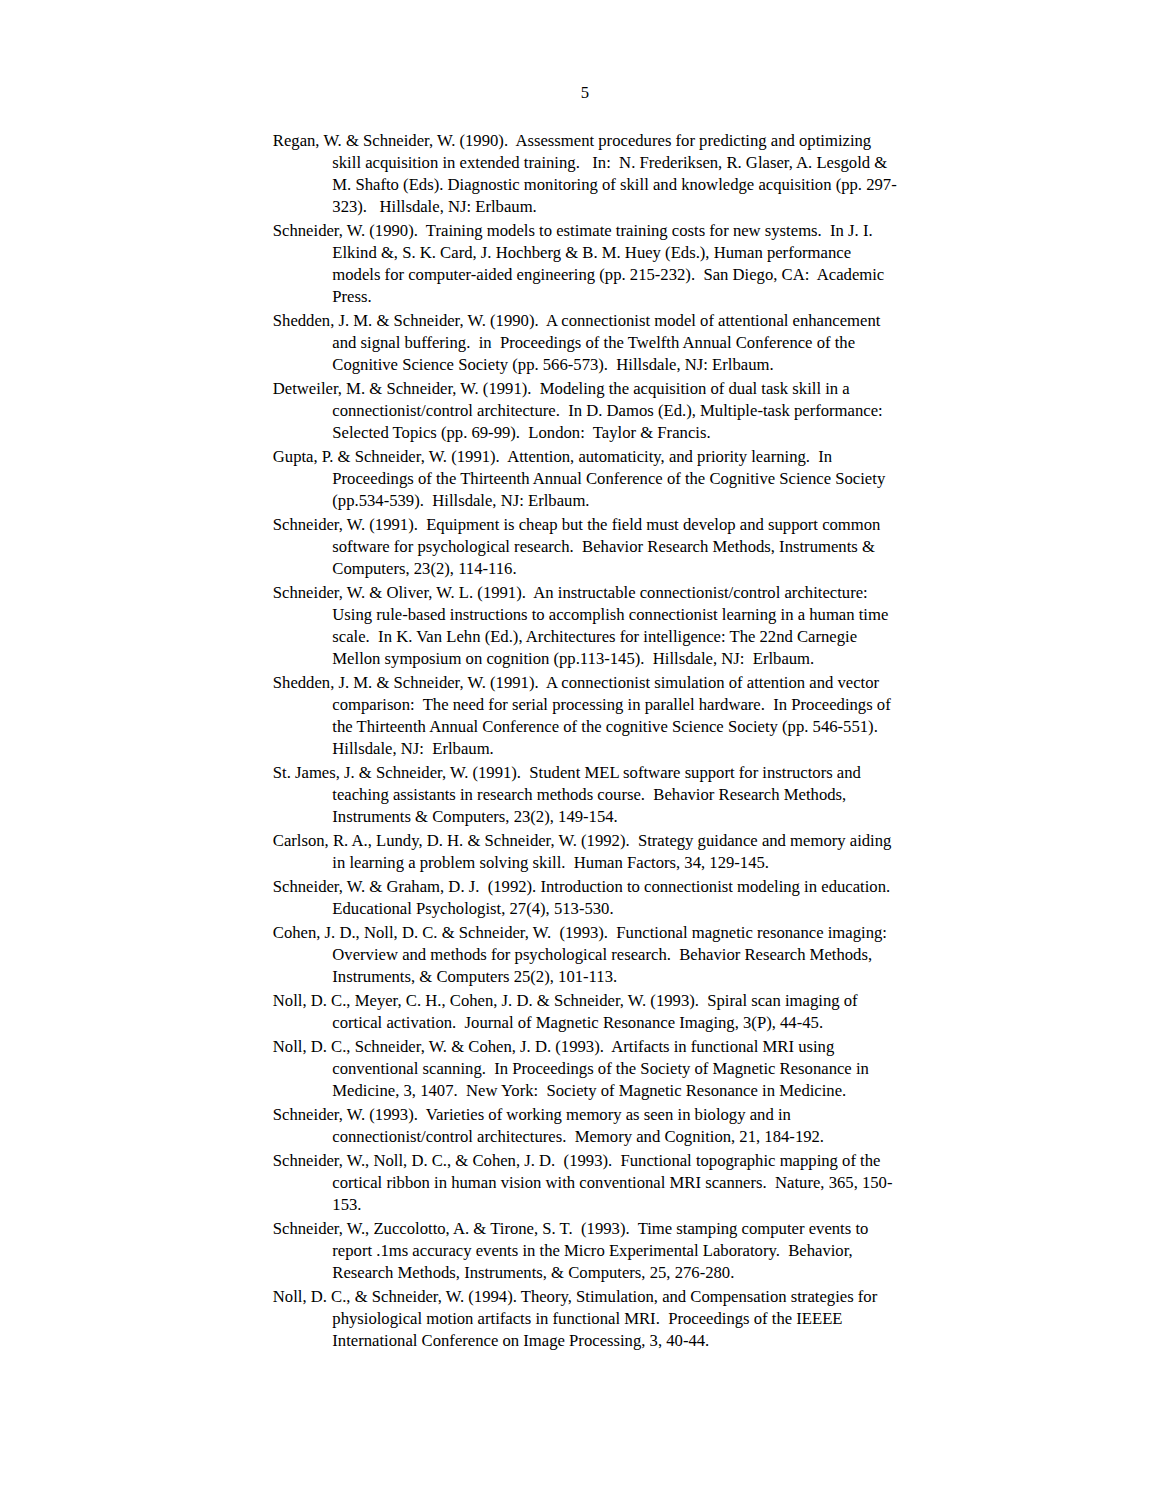5
Regan, W. & Schneider, W. (1990). Assessment procedures for predicting and optimizing skill acquisition in extended training. In: N. Frederiksen, R. Glaser, A. Lesgold & M. Shafto (Eds). Diagnostic monitoring of skill and knowledge acquisition (pp. 297-323). Hillsdale, NJ: Erlbaum.
Schneider, W. (1990). Training models to estimate training costs for new systems. In J. I. Elkind &, S. K. Card, J. Hochberg & B. M. Huey (Eds.), Human performance models for computer-aided engineering (pp. 215-232). San Diego, CA: Academic Press.
Shedden, J. M. & Schneider, W. (1990). A connectionist model of attentional enhancement and signal buffering. in Proceedings of the Twelfth Annual Conference of the Cognitive Science Society (pp. 566-573). Hillsdale, NJ: Erlbaum.
Detweiler, M. & Schneider, W. (1991). Modeling the acquisition of dual task skill in a connectionist/control architecture. In D. Damos (Ed.), Multiple-task performance: Selected Topics (pp. 69-99). London: Taylor & Francis.
Gupta, P. & Schneider, W. (1991). Attention, automaticity, and priority learning. In Proceedings of the Thirteenth Annual Conference of the Cognitive Science Society (pp.534-539). Hillsdale, NJ: Erlbaum.
Schneider, W. (1991). Equipment is cheap but the field must develop and support common software for psychological research. Behavior Research Methods, Instruments & Computers, 23(2), 114-116.
Schneider, W. & Oliver, W. L. (1991). An instructable connectionist/control architecture: Using rule-based instructions to accomplish connectionist learning in a human time scale. In K. Van Lehn (Ed.), Architectures for intelligence: The 22nd Carnegie Mellon symposium on cognition (pp.113-145). Hillsdale, NJ: Erlbaum.
Shedden, J. M. & Schneider, W. (1991). A connectionist simulation of attention and vector comparison: The need for serial processing in parallel hardware. In Proceedings of the Thirteenth Annual Conference of the cognitive Science Society (pp. 546-551). Hillsdale, NJ: Erlbaum.
St. James, J. & Schneider, W. (1991). Student MEL software support for instructors and teaching assistants in research methods course. Behavior Research Methods, Instruments & Computers, 23(2), 149-154.
Carlson, R. A., Lundy, D. H. & Schneider, W. (1992). Strategy guidance and memory aiding in learning a problem solving skill. Human Factors, 34, 129-145.
Schneider, W. & Graham, D. J. (1992). Introduction to connectionist modeling in education. Educational Psychologist, 27(4), 513-530.
Cohen, J. D., Noll, D. C. & Schneider, W. (1993). Functional magnetic resonance imaging: Overview and methods for psychological research. Behavior Research Methods, Instruments, & Computers 25(2), 101-113.
Noll, D. C., Meyer, C. H., Cohen, J. D. & Schneider, W. (1993). Spiral scan imaging of cortical activation. Journal of Magnetic Resonance Imaging, 3(P), 44-45.
Noll, D. C., Schneider, W. & Cohen, J. D. (1993). Artifacts in functional MRI using conventional scanning. In Proceedings of the Society of Magnetic Resonance in Medicine, 3, 1407. New York: Society of Magnetic Resonance in Medicine.
Schneider, W. (1993). Varieties of working memory as seen in biology and in connectionist/control architectures. Memory and Cognition, 21, 184-192.
Schneider, W., Noll, D. C., & Cohen, J. D. (1993). Functional topographic mapping of the cortical ribbon in human vision with conventional MRI scanners. Nature, 365, 150-153.
Schneider, W., Zuccolotto, A. & Tirone, S. T. (1993). Time stamping computer events to report .1ms accuracy events in the Micro Experimental Laboratory. Behavior, Research Methods, Instruments, & Computers, 25, 276-280.
Noll, D. C., & Schneider, W. (1994). Theory, Stimulation, and Compensation strategies for physiological motion artifacts in functional MRI. Proceedings of the IEEEE International Conference on Image Processing, 3, 40-44.